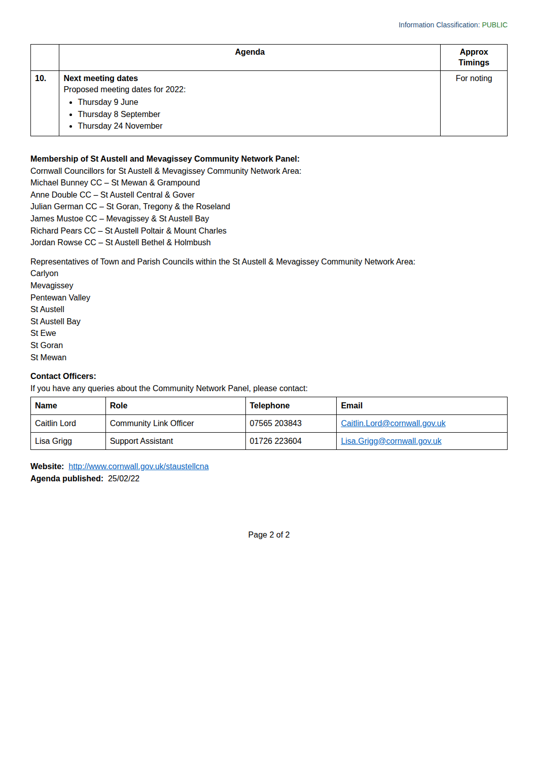Information Classification: PUBLIC
| | Agenda | Approx Timings |
| --- | --- | --- |
| 10. | Next meeting dates Proposed meeting dates for 2022: Thursday 9 June Thursday 8 September Thursday 24 November | For noting |
Membership of St Austell and Mevagissey Community Network Panel:
Cornwall Councillors for St Austell & Mevagissey Community Network Area:
Michael Bunney CC – St Mewan & Grampound
Anne Double CC – St Austell Central & Gover
Julian German CC – St Goran, Tregony & the Roseland
James Mustoe CC – Mevagissey & St Austell Bay
Richard Pears CC – St Austell Poltair & Mount Charles
Jordan Rowse CC – St Austell Bethel & Holmbush
Representatives of Town and Parish Councils within the St Austell & Mevagissey Community Network Area:
Carlyon
Mevagissey
Pentewan Valley
St Austell
St Austell Bay
St Ewe
St Goran
St Mewan
Contact Officers:
If you have any queries about the Community Network Panel, please contact:
| Name | Role | Telephone | Email |
| --- | --- | --- | --- |
| Caitlin Lord | Community Link Officer | 07565 203843 | Caitlin.Lord@cornwall.gov.uk |
| Lisa Grigg | Support Assistant | 01726 223604 | Lisa.Grigg@cornwall.gov.uk |
Website: http://www.cornwall.gov.uk/staustellcna
Agenda published: 25/02/22
Page 2 of 2